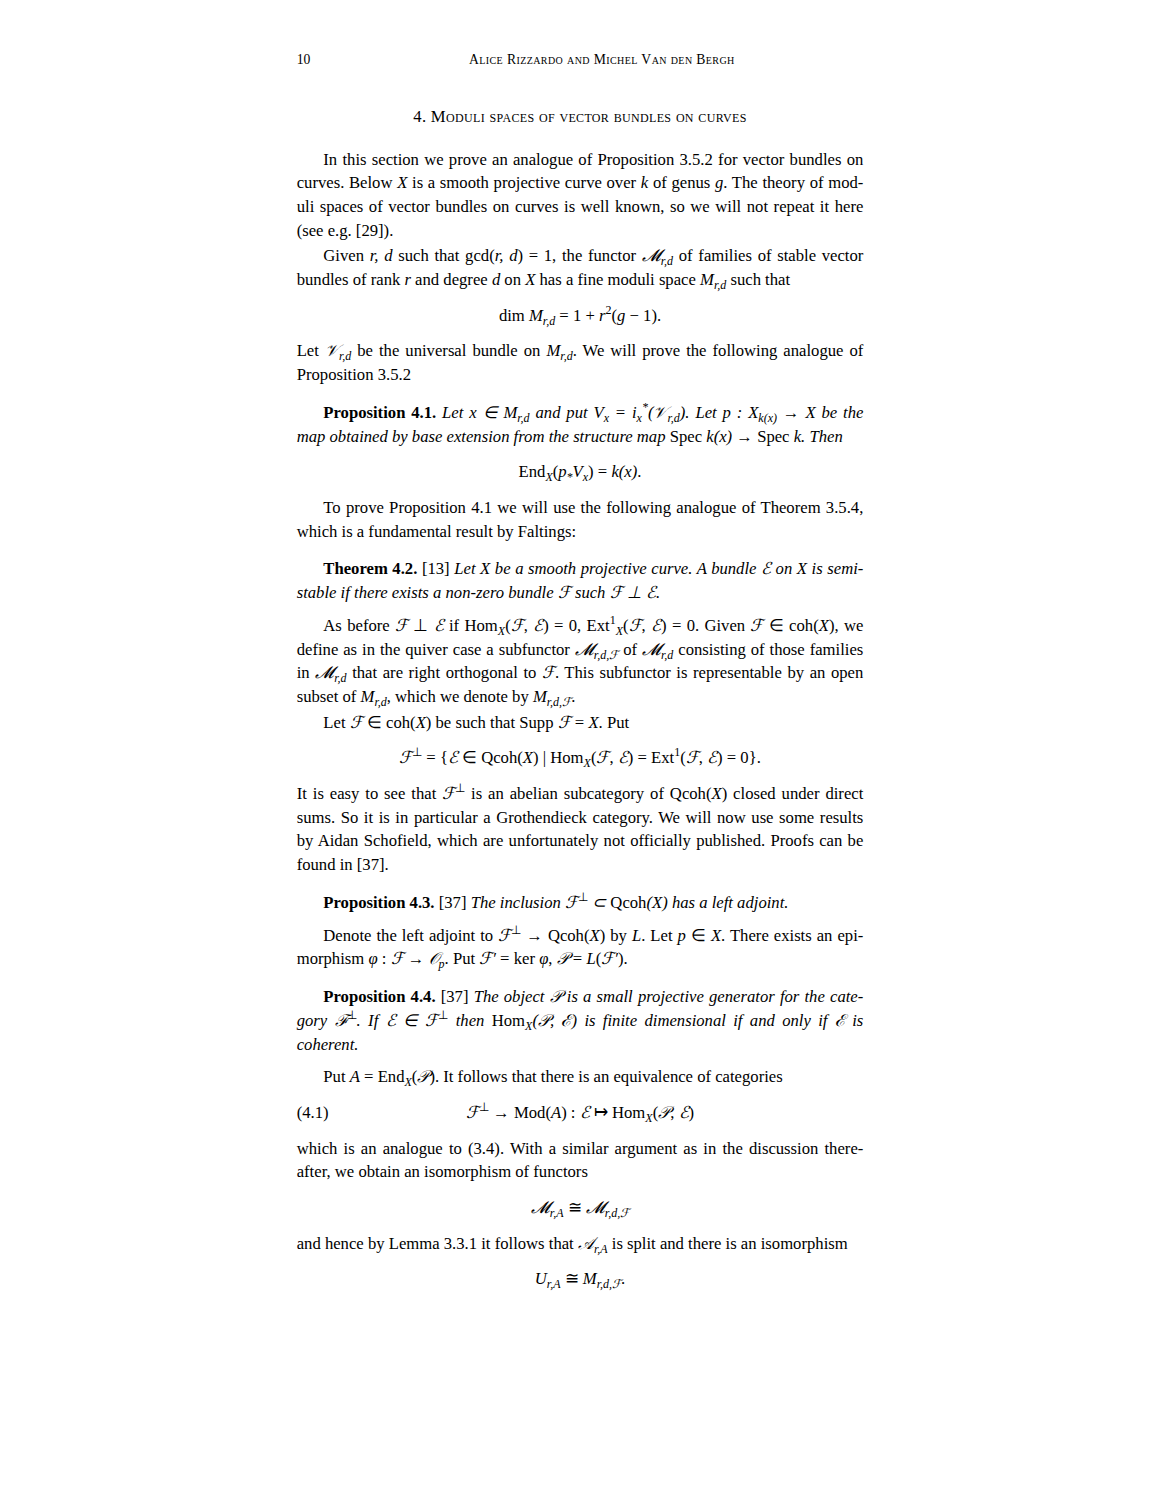10 Alice Rizzardo and Michel Van den Bergh
4. Moduli spaces of vector bundles on curves
In this section we prove an analogue of Proposition 3.5.2 for vector bundles on curves. Below X is a smooth projective curve over k of genus g. The theory of moduli spaces of vector bundles on curves is well known, so we will not repeat it here (see e.g. [29]).
Given r, d such that gcd(r, d) = 1, the functor 𝓜r,d of families of stable vector bundles of rank r and degree d on X has a fine moduli space Mr,d such that
dim Mr,d = 1 + r2(g − 1).
Let 𝒱r,d be the universal bundle on Mr,d. We will prove the following analogue of Proposition 3.5.2
Proposition 4.1. Let x ∈ Mr,d and put Vx = ix*(𝒱r,d). Let p : Xk(x) → X be the map obtained by base extension from the structure map Spec k(x) → Spec k. Then
EndX(p*Vx) = k(x).
To prove Proposition 4.1 we will use the following analogue of Theorem 3.5.4, which is a fundamental result by Faltings:
Theorem 4.2. [13] Let X be a smooth projective curve. A bundle ℰ on X is semi-stable if there exists a non-zero bundle ℱ such ℱ ⊥ ℰ.
As before ℱ ⊥ ℰ if HomX(ℱ, ℰ) = 0, Ext1X(ℱ, ℰ) = 0. Given ℱ ∈ coh(X), we define as in the quiver case a subfunctor 𝓜r,d,ℱ of 𝓜r,d consisting of those families in 𝓜r,d that are right orthogonal to ℱ. This subfunctor is representable by an open subset of Mr,d, which we denote by Mr,d,ℱ.
Let ℱ ∈ coh(X) be such that Supp ℱ = X. Put
ℱ⊥ = {ℰ ∈ Qcoh(X) | HomX(ℱ, ℰ) = Ext1(ℱ, ℰ) = 0}.
It is easy to see that ℱ⊥ is an abelian subcategory of Qcoh(X) closed under direct sums. So it is in particular a Grothendieck category. We will now use some results by Aidan Schofield, which are unfortunately not officially published. Proofs can be found in [37].
Proposition 4.3. [37] The inclusion ℱ⊥ ⊂ Qcoh(X) has a left adjoint.
Denote the left adjoint to ℱ⊥ → Qcoh(X) by L. Let p ∈ X. There exists an epimorphism φ : ℱ → 𝒪p. Put ℱ′ = ker φ, 𝒫 = L(ℱ′).
Proposition 4.4. [37] The object 𝒫 is a small projective generator for the category ℱ⊥. If ℰ ∈ ℱ⊥ then HomX(𝒫, ℰ) is finite dimensional if and only if ℰ is coherent.
Put A = EndX(𝒫). It follows that there is an equivalence of categories
(4.1) ℱ⊥ → Mod(A) : ℰ ↦ HomX(𝒫, ℰ)
which is an analogue to (3.4). With a similar argument as in the discussion thereafter, we obtain an isomorphism of functors
𝓜r,A ≅ 𝓜r,d,ℱ
and hence by Lemma 3.3.1 it follows that 𝒜r,A is split and there is an isomorphism
Ur,A ≅ Mr,d,ℱ.